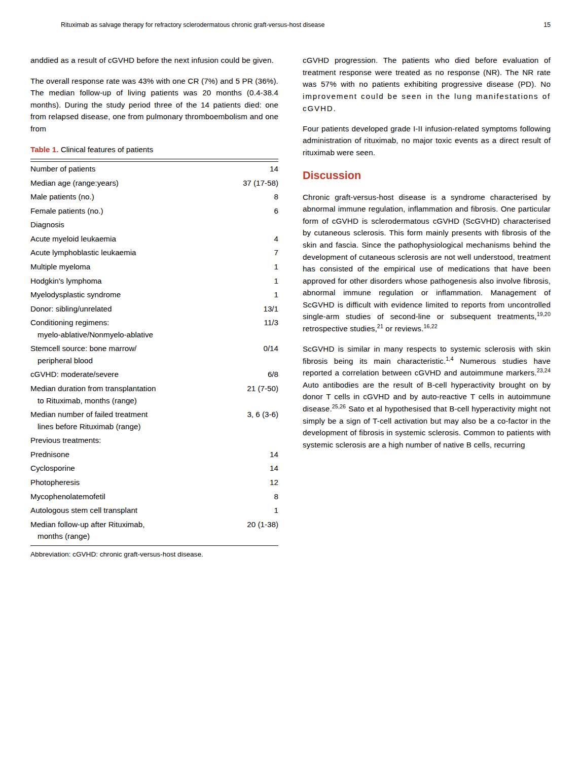Rituximab as salvage therapy for refractory sclerodermatous chronic graft-versus-host disease 15
anddied as a result of cGVHD before the next infusion could be given.
The overall response rate was 43% with one CR (7%) and 5 PR (36%). The median follow-up of living patients was 20 months (0.4-38.4 months). During the study period three of the 14 patients died: one from relapsed disease, one from pulmonary thromboembolism and one from
Table 1. Clinical features of patients
| Number of patients | 14 |
| Median age (range:years) | 37 (17-58) |
| Male patients (no.) | 8 |
| Female patients (no.) | 6 |
| Diagnosis | |
| Acute myeloid leukaemia | 4 |
| Acute lymphoblastic leukaemia | 7 |
| Multiple myeloma | 1 |
| Hodgkin's lymphoma | 1 |
| Myelodysplastic syndrome | 1 |
| Donor: sibling/unrelated | 13/1 |
| Conditioning regimens: myelo-ablative/Nonmyelo-ablative | 11/3 |
| Stemcell source: bone marrow/ peripheral blood | 0/14 |
| cGVHD: moderate/severe | 6/8 |
| Median duration from transplantation to Rituximab, months (range) | 21 (7-50) |
| Median number of failed treatment lines before Rituximab (range) | 3, 6 (3-6) |
| Previous treatments: | |
| Prednisone | 14 |
| Cyclosporine | 14 |
| Photopheresis | 12 |
| Mycophenolatemofetil | 8 |
| Autologous stem cell transplant | 1 |
| Median follow-up after Rituximab, months (range) | 20 (1-38) |
| Abbreviation: cGVHD: chronic graft-versus-host disease. |
cGVHD progression. The patients who died before evaluation of treatment response were treated as no response (NR). The NR rate was 57% with no patients exhibiting progressive disease (PD). No improvement could be seen in the lung manifestations of cGVHD.
Four patients developed grade I-II infusion-related symptoms following administration of rituximab, no major toxic events as a direct result of rituximab were seen.
Discussion
Chronic graft-versus-host disease is a syndrome characterised by abnormal immune regulation, inflammation and fibrosis. One particular form of cGVHD is sclerodermatous cGVHD (ScGVHD) characterised by cutaneous sclerosis. This form mainly presents with fibrosis of the skin and fascia. Since the pathophysiological mechanisms behind the development of cutaneous sclerosis are not well understood, treatment has consisted of the empirical use of medications that have been approved for other disorders whose pathogenesis also involve fibrosis, abnormal immune regulation or inflammation. Management of ScGVHD is difficult with evidence limited to reports from uncontrolled single-arm studies of second-line or subsequent treatments,19,20 retrospective studies,21 or reviews.16,22
ScGVHD is similar in many respects to systemic sclerosis with skin fibrosis being its main characteristic.1,4 Numerous studies have reported a correlation between cGVHD and autoimmune markers.23,24 Auto antibodies are the result of B-cell hyperactivity brought on by donor T cells in cGVHD and by auto-reactive T cells in autoimmune disease.25,26 Sato et al hypothesised that B-cell hyperactivity might not simply be a sign of T-cell activation but may also be a co-factor in the development of fibrosis in systemic sclerosis. Common to patients with systemic sclerosis are a high number of native B cells, recurring